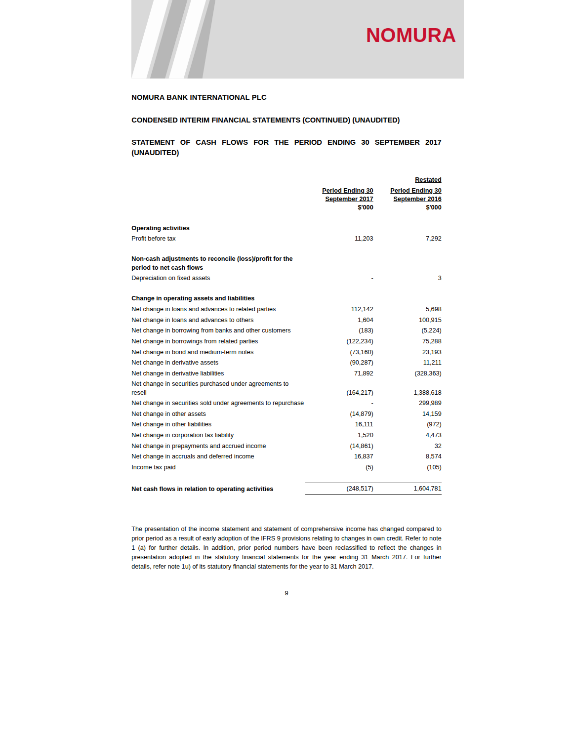NOMURA
NOMURA BANK INTERNATIONAL PLC
CONDENSED INTERIM FINANCIAL STATEMENTS (CONTINUED) (UNAUDITED)
STATEMENT OF CASH FLOWS FOR THE PERIOD ENDING 30 SEPTEMBER 2017 (UNAUDITED)
| | | Restated |
| | Period Ending 30 September 2017 $'000 | Period Ending 30 September 2016 $'000 |
| Operating activities | | |
| Profit before tax | 11,203 | 7,292 |
| Non-cash adjustments to reconcile (loss)/profit for the period to net cash flows | | |
| Depreciation on fixed assets | - | 3 |
| Change in operating assets and liabilities | | |
| Net change in loans and advances to related parties | 112,142 | 5,698 |
| Net change in loans and advances to others | 1,604 | 100,915 |
| Net change in borrowing from banks and other customers | (183) | (5,224) |
| Net change in borrowings from related parties | (122,234) | 75,288 |
| Net change in bond and medium-term notes | (73,160) | 23,193 |
| Net change in derivative assets | (90,287) | 11,211 |
| Net change in derivative liabilities | 71,892 | (328,363) |
| Net change in securities purchased under agreements to resell | (164,217) | 1,388,618 |
| Net change in securities sold under agreements to repurchase | - | 299,989 |
| Net change in other assets | (14,879) | 14,159 |
| Net change in other liabilities | 16,111 | (972) |
| Net change in corporation tax liability | 1,520 | 4,473 |
| Net change in prepayments and accrued income | (14,861) | 32 |
| Net change in accruals and deferred income | 16,837 | 8,574 |
| Income tax paid | (5) | (105) |
| Net cash flows in relation to operating activities | (248,517) | 1,604,781 |
The presentation of the income statement and statement of comprehensive income has changed compared to prior period as a result of early adoption of the IFRS 9 provisions relating to changes in own credit. Refer to note 1 (a) for further details. In addition, prior period numbers have been reclassified to reflect the changes in presentation adopted in the statutory financial statements for the year ending 31 March 2017. For further details, refer note 1u) of its statutory financial statements for the year to 31 March 2017.
9